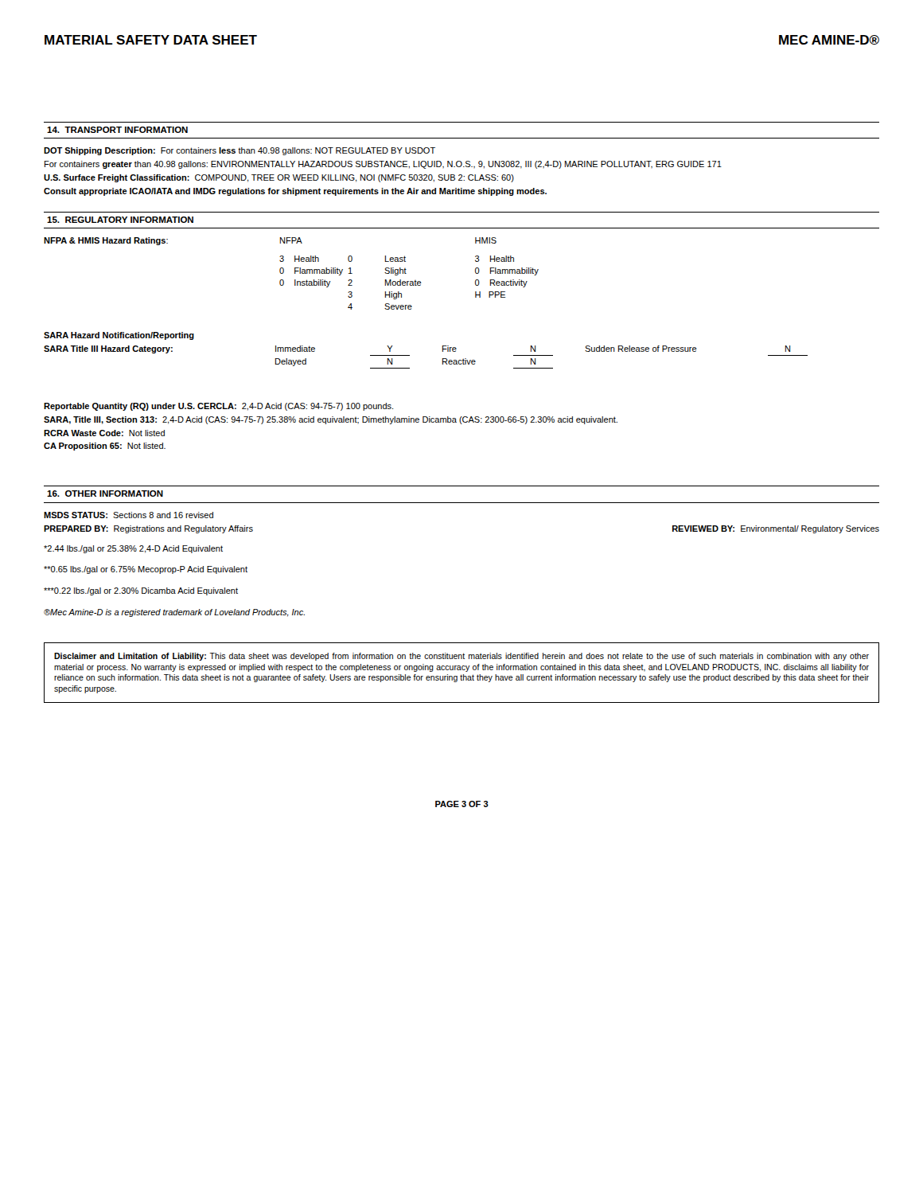MATERIAL SAFETY DATA SHEET MEC AMINE-D®
14. TRANSPORT INFORMATION
DOT Shipping Description: For containers less than 40.98 gallons: NOT REGULATED BY USDOT
For containers greater than 40.98 gallons: ENVIRONMENTALLY HAZARDOUS SUBSTANCE, LIQUID, N.O.S., 9, UN3082, III (2,4-D) MARINE POLLUTANT, ERG GUIDE 171
U.S. Surface Freight Classification: COMPOUND, TREE OR WEED KILLING, NOI (NMFC 50320, SUB 2: CLASS: 60)
Consult appropriate ICAO/IATA and IMDG regulations for shipment requirements in the Air and Maritime shipping modes.
15. REGULATORY INFORMATION
| NFPA & HMIS Hazard Ratings : | NFPA | | | | HMIS |
| | 3 Health | 0 | Least | | 3 Health |
| | 0 Flammability | 1 | Slight | | 0 Flammability |
| | 0 Instability | 2 | Moderate | | 0 Reactivity |
| | | 3 | High | | H PPE |
| | | 4 | Severe | | |
SARA Hazard Notification/Reporting
| SARA Title III Hazard Category: | Immediate | Y | Fire | N | Sudden Release of Pressure | N |
| | Delayed | N | Reactive | N | | |
Reportable Quantity (RQ) under U.S. CERCLA: 2,4-D Acid (CAS: 94-75-7) 100 pounds.
SARA, Title III, Section 313: 2,4-D Acid (CAS: 94-75-7) 25.38% acid equivalent; Dimethylamine Dicamba (CAS: 2300-66-5) 2.30% acid equivalent.
RCRA Waste Code: Not listed
CA Proposition 65: Not listed.
16. OTHER INFORMATION
MSDS STATUS: Sections 8 and 16 revised
PREPARED BY: Registrations and Regulatory Affairs REVIEWED BY: Environmental/ Regulatory Services
*2.44 lbs./gal or 25.38% 2,4-D Acid Equivalent
**0.65 lbs./gal or 6.75% Mecoprop-P Acid Equivalent
***0.22 lbs./gal or 2.30% Dicamba Acid Equivalent
®Mec Amine-D is a registered trademark of Loveland Products, Inc.
Disclaimer and Limitation of Liability: This data sheet was developed from information on the constituent materials identified herein and does not relate to the use of such materials in combination with any other material or process. No warranty is expressed or implied with respect to the completeness or ongoing accuracy of the information contained in this data sheet, and LOVELAND PRODUCTS, INC. disclaims all liability for reliance on such information. This data sheet is not a guarantee of safety. Users are responsible for ensuring that they have all current information necessary to safely use the product described by this data sheet for their specific purpose.
PAGE 3 OF 3